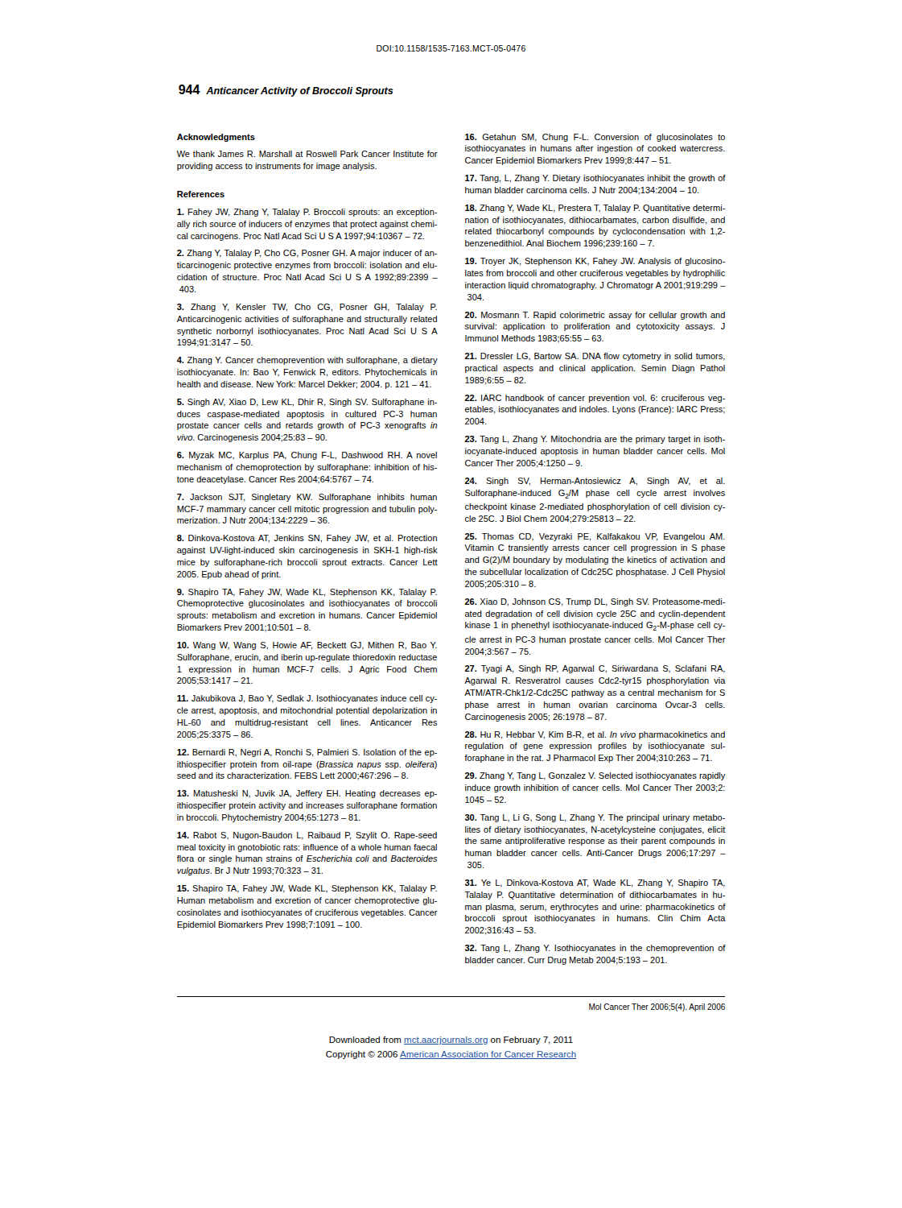DOI:10.1158/1535-7163.MCT-05-0476
944 Anticancer Activity of Broccoli Sprouts
Acknowledgments
We thank James R. Marshall at Roswell Park Cancer Institute for providing access to instruments for image analysis.
References
1. Fahey JW, Zhang Y, Talalay P. Broccoli sprouts: an exceptionally rich source of inducers of enzymes that protect against chemical carcinogens. Proc Natl Acad Sci U S A 1997;94:10367 – 72.
2. Zhang Y, Talalay P, Cho CG, Posner GH. A major inducer of anticarcinogenic protective enzymes from broccoli: isolation and elucidation of structure. Proc Natl Acad Sci U S A 1992;89:2399 – 403.
3. Zhang Y, Kensler TW, Cho CG, Posner GH, Talalay P. Anticarcinogenic activities of sulforaphane and structurally related synthetic norbornyl isothiocyanates. Proc Natl Acad Sci U S A 1994;91:3147 – 50.
4. Zhang Y. Cancer chemoprevention with sulforaphane, a dietary isothiocyanate. In: Bao Y, Fenwick R, editors. Phytochemicals in health and disease. New York: Marcel Dekker; 2004. p. 121 – 41.
5. Singh AV, Xiao D, Lew KL, Dhir R, Singh SV. Sulforaphane induces caspase-mediated apoptosis in cultured PC-3 human prostate cancer cells and retards growth of PC-3 xenografts in vivo. Carcinogenesis 2004;25:83 – 90.
6. Myzak MC, Karplus PA, Chung F-L, Dashwood RH. A novel mechanism of chemoprotection by sulforaphane: inhibition of histone deacetylase. Cancer Res 2004;64:5767 – 74.
7. Jackson SJT, Singletary KW. Sulforaphane inhibits human MCF-7 mammary cancer cell mitotic progression and tubulin polymerization. J Nutr 2004;134:2229 – 36.
8. Dinkova-Kostova AT, Jenkins SN, Fahey JW, et al. Protection against UV-light-induced skin carcinogenesis in SKH-1 high-risk mice by sulforaphane-rich broccoli sprout extracts. Cancer Lett 2005. Epub ahead of print.
9. Shapiro TA, Fahey JW, Wade KL, Stephenson KK, Talalay P. Chemoprotective glucosinolates and isothiocyanates of broccoli sprouts: metabolism and excretion in humans. Cancer Epidemiol Biomarkers Prev 2001;10:501 – 8.
10. Wang W, Wang S, Howie AF, Beckett GJ, Mithen R, Bao Y. Sulforaphane, erucin, and iberin up-regulate thioredoxin reductase 1 expression in human MCF-7 cells. J Agric Food Chem 2005;53:1417 – 21.
11. Jakubikova J, Bao Y, Sedlak J. Isothiocyanates induce cell cycle arrest, apoptosis, and mitochondrial potential depolarization in HL-60 and multidrug-resistant cell lines. Anticancer Res 2005;25:3375 – 86.
12. Bernardi R, Negri A, Ronchi S, Palmieri S. Isolation of the epithiospecifier protein from oil-rape (Brassica napus ssp. oleifera) seed and its characterization. FEBS Lett 2000;467:296 – 8.
13. Matusheski N, Juvik JA, Jeffery EH. Heating decreases epithiospecifier protein activity and increases sulforaphane formation in broccoli. Phytochemistry 2004;65:1273 – 81.
14. Rabot S, Nugon-Baudon L, Raibaud P, Szylit O. Rape-seed meal toxicity in gnotobiotic rats: influence of a whole human faecal flora or single human strains of Escherichia coli and Bacteroides vulgatus. Br J Nutr 1993;70:323 – 31.
15. Shapiro TA, Fahey JW, Wade KL, Stephenson KK, Talalay P. Human metabolism and excretion of cancer chemoprotective glucosinolates and isothiocyanates of cruciferous vegetables. Cancer Epidemiol Biomarkers Prev 1998;7:1091 – 100.
16. Getahun SM, Chung F-L. Conversion of glucosinolates to isothiocyanates in humans after ingestion of cooked watercress. Cancer Epidemiol Biomarkers Prev 1999;8:447 – 51.
17. Tang, L, Zhang Y. Dietary isothiocyanates inhibit the growth of human bladder carcinoma cells. J Nutr 2004;134:2004 – 10.
18. Zhang Y, Wade KL, Prestera T, Talalay P. Quantitative determination of isothiocyanates, dithiocarbamates, carbon disulfide, and related thiocarbonyl compounds by cyclocondensation with 1,2-benzenedithiol. Anal Biochem 1996;239:160 – 7.
19. Troyer JK, Stephenson KK, Fahey JW. Analysis of glucosinolates from broccoli and other cruciferous vegetables by hydrophilic interaction liquid chromatography. J Chromatogr A 2001;919:299 – 304.
20. Mosmann T. Rapid colorimetric assay for cellular growth and survival: application to proliferation and cytotoxicity assays. J Immunol Methods 1983;65:55 – 63.
21. Dressler LG, Bartow SA. DNA flow cytometry in solid tumors, practical aspects and clinical application. Semin Diagn Pathol 1989;6:55 – 82.
22. IARC handbook of cancer prevention vol. 6: cruciferous vegetables, isothiocyanates and indoles. Lyons (France): IARC Press; 2004.
23. Tang L, Zhang Y. Mitochondria are the primary target in isothiocyanate-induced apoptosis in human bladder cancer cells. Mol Cancer Ther 2005;4:1250 – 9.
24. Singh SV, Herman-Antosiewicz A, Singh AV, et al. Sulforaphane-induced G2/M phase cell cycle arrest involves checkpoint kinase 2-mediated phosphorylation of cell division cycle 25C. J Biol Chem 2004;279:25813 – 22.
25. Thomas CD, Vezyraki PE, Kalfakakou VP, Evangelou AM. Vitamin C transiently arrests cancer cell progression in S phase and G(2)/M boundary by modulating the kinetics of activation and the subcellular localization of Cdc25C phosphatase. J Cell Physiol 2005;205:310 – 8.
26. Xiao D, Johnson CS, Trump DL, Singh SV. Proteasome-mediated degradation of cell division cycle 25C and cyclin-dependent kinase 1 in phenethyl isothiocyanate-induced G2-M-phase cell cycle arrest in PC-3 human prostate cancer cells. Mol Cancer Ther 2004;3:567 – 75.
27. Tyagi A, Singh RP, Agarwal C, Siriwardana S, Sclafani RA, Agarwal R. Resveratrol causes Cdc2-tyr15 phosphorylation via ATM/ATR-Chk1/2-Cdc25C pathway as a central mechanism for S phase arrest in human ovarian carcinoma Ovcar-3 cells. Carcinogenesis 2005; 26:1978 – 87.
28. Hu R, Hebbar V, Kim B-R, et al. In vivo pharmacokinetics and regulation of gene expression profiles by isothiocyanate sulforaphane in the rat. J Pharmacol Exp Ther 2004;310:263 – 71.
29. Zhang Y, Tang L, Gonzalez V. Selected isothiocyanates rapidly induce growth inhibition of cancer cells. Mol Cancer Ther 2003;2: 1045 – 52.
30. Tang L, Li G, Song L, Zhang Y. The principal urinary metabolites of dietary isothiocyanates, N-acetylcysteine conjugates, elicit the same antiproliferative response as their parent compounds in human bladder cancer cells. Anti-Cancer Drugs 2006;17:297 – 305.
31. Ye L, Dinkova-Kostova AT, Wade KL, Zhang Y, Shapiro TA, Talalay P. Quantitative determination of dithiocarbamates in human plasma, serum, erythrocytes and urine: pharmacokinetics of broccoli sprout isothiocyanates in humans. Clin Chim Acta 2002;316:43 – 53.
32. Tang L, Zhang Y. Isothiocyanates in the chemoprevention of bladder cancer. Curr Drug Metab 2004;5:193 – 201.
Mol Cancer Ther 2006;5(4). April 2006
Downloaded from mct.aacrjournals.org on February 7, 2011
Copyright © 2006 American Association for Cancer Research